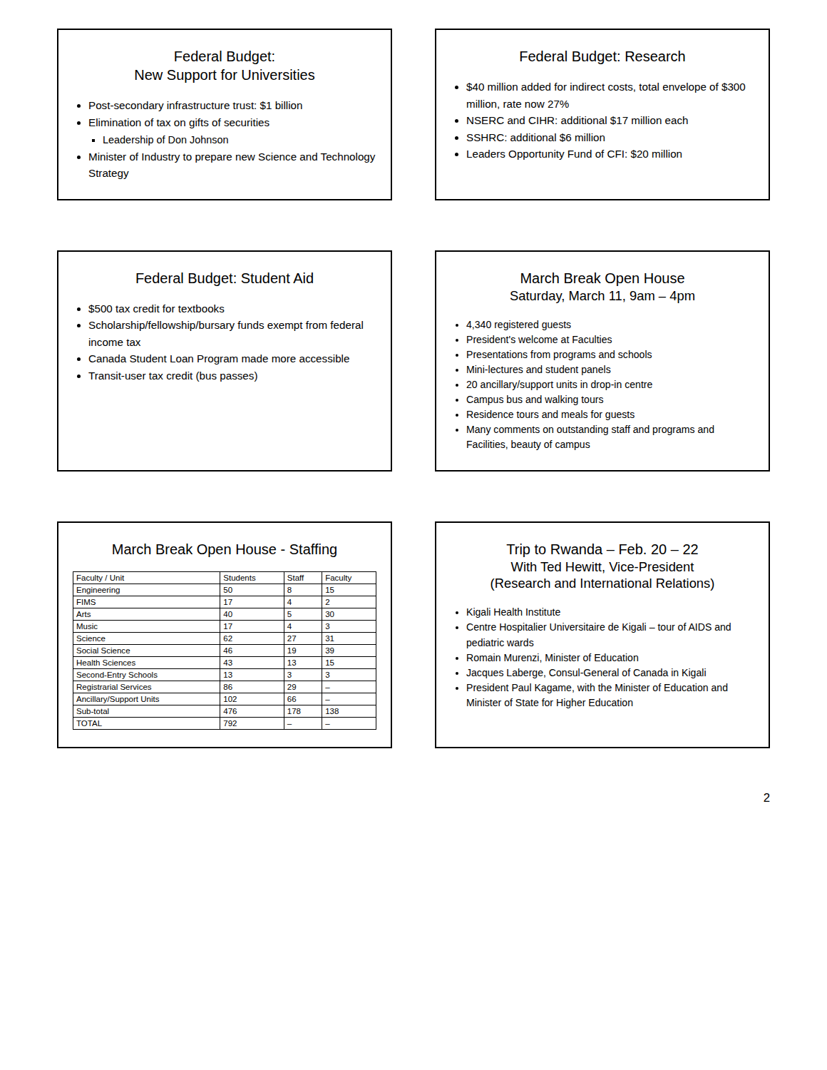Federal Budget:
New Support for Universities
Post-secondary infrastructure trust: $1 billion
Elimination of tax on gifts of securities
Leadership of Don Johnson
Minister of Industry to prepare new Science and Technology Strategy
Federal Budget: Research
$40 million added for indirect costs, total envelope of $300 million, rate now 27%
NSERC and CIHR: additional $17 million each
SSHRC: additional $6 million
Leaders Opportunity Fund of CFI: $20 million
Federal Budget: Student Aid
$500 tax credit for textbooks
Scholarship/fellowship/bursary funds exempt from federal income tax
Canada Student Loan Program made more accessible
Transit-user tax credit (bus passes)
March Break Open HouseSaturday, March 11, 9am – 4pm
4,340 registered guests
President's welcome at Faculties
Presentations from programs and schools
Mini-lectures and student panels
20 ancillary/support units in drop-in centre
Campus bus and walking tours
Residence tours and meals for guests
Many comments on outstanding staff and programs and Facilities, beauty of campus
March Break Open House - Staffing
| Faculty / Unit | Students | Staff | Faculty |
| --- | --- | --- | --- |
| Engineering | 50 | 8 | 15 |
| FIMS | 17 | 4 | 2 |
| Arts | 40 | 5 | 30 |
| Music | 17 | 4 | 3 |
| Science | 62 | 27 | 31 |
| Social Science | 46 | 19 | 39 |
| Health Sciences | 43 | 13 | 15 |
| Second-Entry Schools | 13 | 3 | 3 |
| Registrarial Services | 86 | 29 | – |
| Ancillary/Support Units | 102 | 66 | – |
| Sub-total | 476 | 178 | 138 |
| TOTAL | 792 | – | – |
Trip to Rwanda – Feb. 20 – 22With Ted Hewitt, Vice-President
(Research and International Relations)
Kigali Health Institute
Centre Hospitalier Universitaire de Kigali – tour of AIDS and pediatric wards
Romain Murenzi, Minister of Education
Jacques Laberge, Consul-General of Canada in Kigali
President Paul Kagame, with the Minister of Education and Minister of State for Higher Education
2